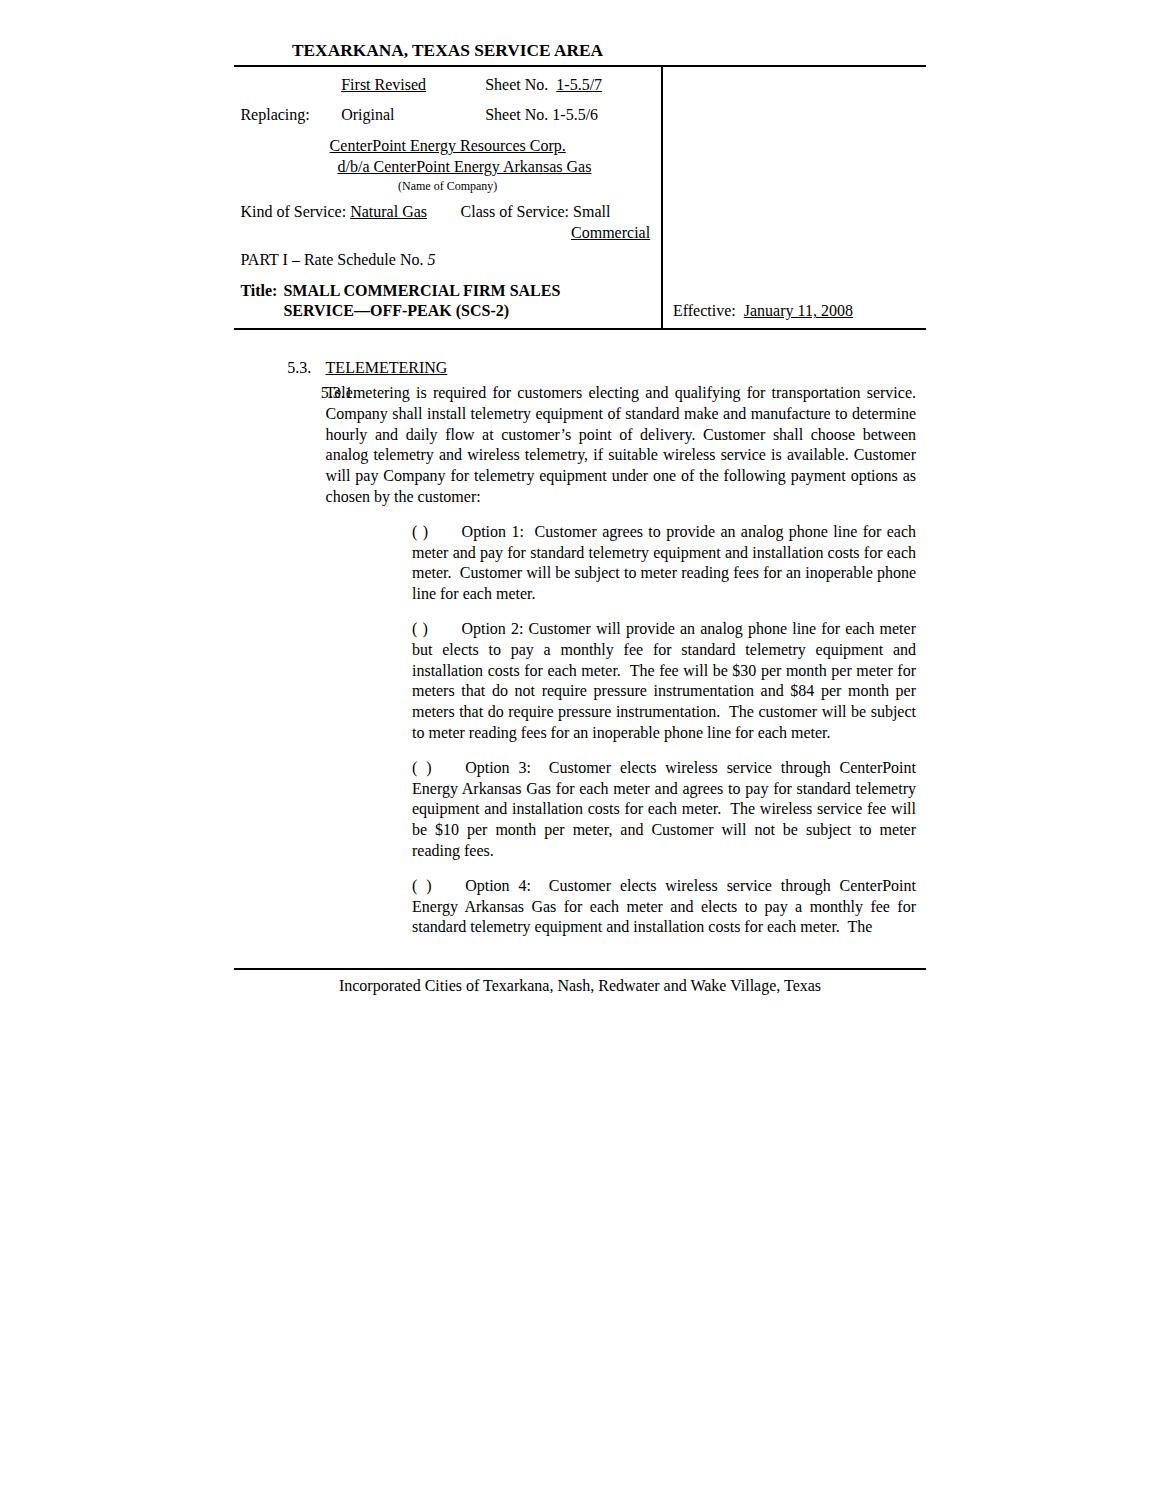TEXARKANA, TEXAS SERVICE AREA
First Revised
Sheet No. 1-5.5/7
Replacing:
Original
Sheet No. 1-5.5/6
CenterPoint Energy Resources Corp.
d/b/a CenterPoint Energy Arkansas Gas (Name of Company)
Kind of Service: Natural Gas
Class of Service: Small
Commercial
PART I – Rate Schedule No. 5
Title:
SMALL COMMERCIAL FIRM SALES
SERVICE—OFF-PEAK (SCS-2)
Effective: January 11, 2008
5.3.
TELEMETERING
5.3.1.
Telemetering is required for customers electing and qualifying for transportation service. Company shall install telemetry equipment of standard make and manufacture to determine hourly and daily flow at customer’s point of delivery. Customer shall choose between analog telemetry and wireless telemetry, if suitable wireless service is available. Customer will pay Company for telemetry equipment under one of the following payment options as chosen by the customer:
( ) Option 1: Customer agrees to provide an analog phone line for each meter and pay for standard telemetry equipment and installation costs for each meter. Customer will be subject to meter reading fees for an inoperable phone line for each meter.
( ) Option 2: Customer will provide an analog phone line for each meter but elects to pay a monthly fee for standard telemetry equipment and installation costs for each meter. The fee will be $30 per month per meter for meters that do not require pressure instrumentation and $84 per month per meters that do require pressure instrumentation. The customer will be subject to meter reading fees for an inoperable phone line for each meter.
( ) Option 3: Customer elects wireless service through CenterPoint Energy Arkansas Gas for each meter and agrees to pay for standard telemetry equipment and installation costs for each meter. The wireless service fee will be $10 per month per meter, and Customer will not be subject to meter reading fees.
( ) Option 4: Customer elects wireless service through CenterPoint Energy Arkansas Gas for each meter and elects to pay a monthly fee for standard telemetry equipment and installation costs for each meter. The
Incorporated Cities of Texarkana, Nash, Redwater and Wake Village, Texas